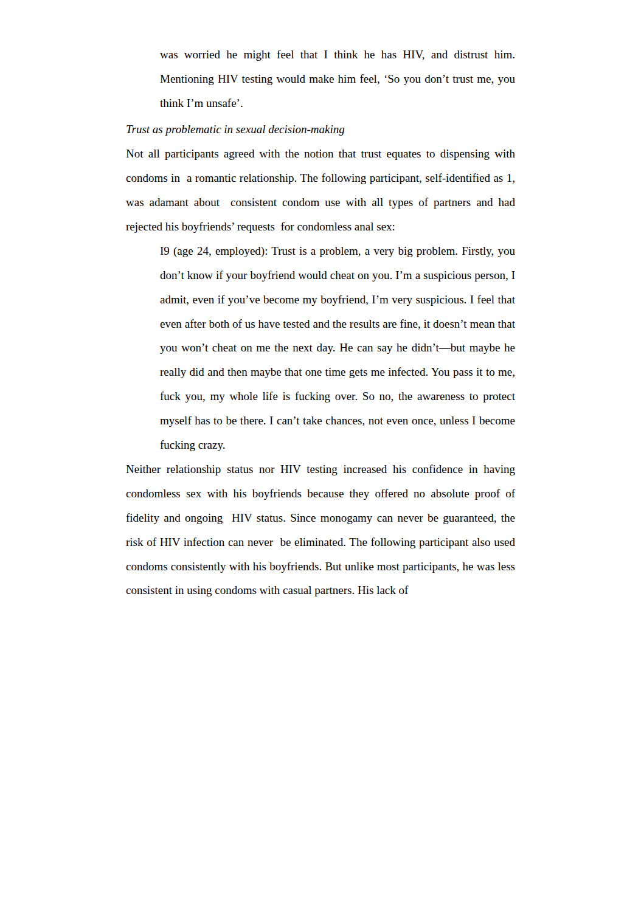was worried he might feel that I think he has HIV, and distrust him. Mentioning HIV testing would make him feel, ‘So you don’t trust me, you think I’m unsafe’.
Trust as problematic in sexual decision-making
Not all participants agreed with the notion that trust equates to dispensing with condoms in a romantic relationship. The following participant, self-identified as 1, was adamant about consistent condom use with all types of partners and had rejected his boyfriends’ requests for condomless anal sex:
I9 (age 24, employed): Trust is a problem, a very big problem. Firstly, you don’t know if your boyfriend would cheat on you. I’m a suspicious person, I admit, even if you’ve become my boyfriend, I’m very suspicious. I feel that even after both of us have tested and the results are fine, it doesn’t mean that you won’t cheat on me the next day. He can say he didn’t—but maybe he really did and then maybe that one time gets me infected. You pass it to me, fuck you, my whole life is fucking over. So no, the awareness to protect myself has to be there. I can’t take chances, not even once, unless I become fucking crazy.
Neither relationship status nor HIV testing increased his confidence in having condomless sex with his boyfriends because they offered no absolute proof of fidelity and ongoing HIV status. Since monogamy can never be guaranteed, the risk of HIV infection can never be eliminated. The following participant also used condoms consistently with his boyfriends. But unlike most participants, he was less consistent in using condoms with casual partners. His lack of